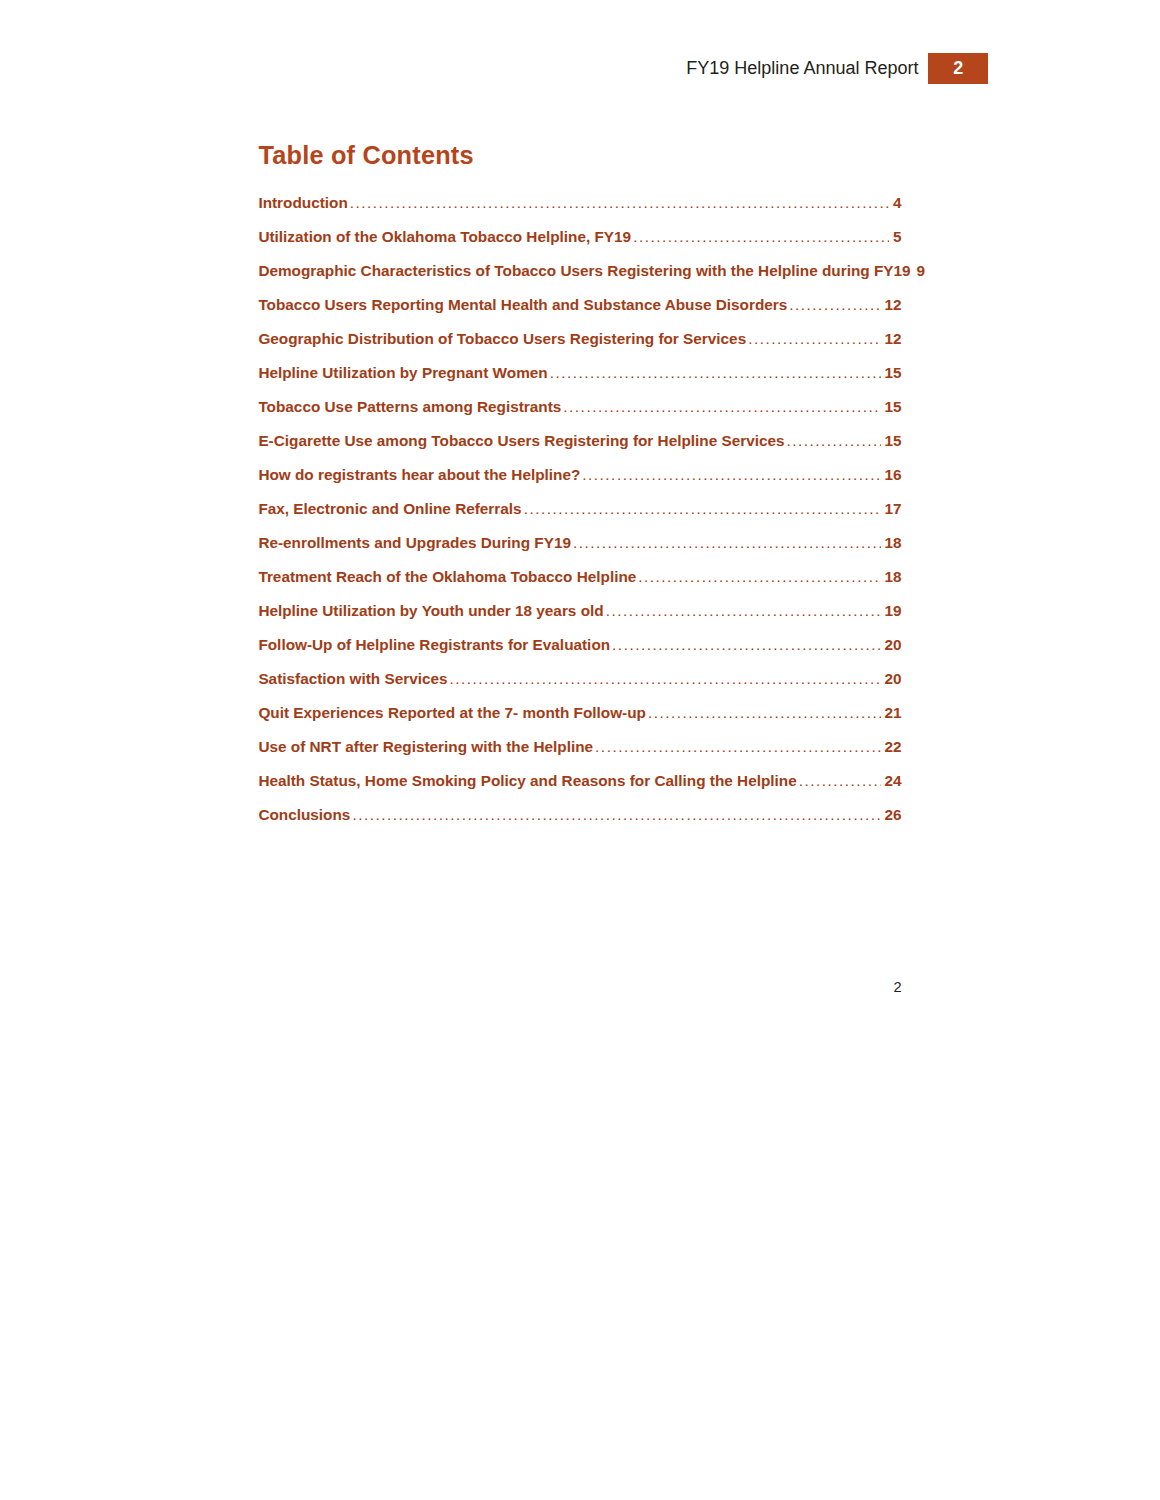FY19 Helpline Annual Report 2
Table of Contents
Introduction 4
Utilization of the Oklahoma Tobacco Helpline, FY19 5
Demographic Characteristics of Tobacco Users Registering with the Helpline during FY19 9
Tobacco Users Reporting Mental Health and Substance Abuse Disorders 12
Geographic Distribution of Tobacco Users Registering for Services 12
Helpline Utilization by Pregnant Women 15
Tobacco Use Patterns among Registrants 15
E-Cigarette Use among Tobacco Users Registering for Helpline Services 15
How do registrants hear about the Helpline? 16
Fax, Electronic and Online Referrals 17
Re-enrollments and Upgrades During FY19 18
Treatment Reach of the Oklahoma Tobacco Helpline 18
Helpline Utilization by Youth under 18 years old 19
Follow-Up of Helpline Registrants for Evaluation 20
Satisfaction with Services 20
Quit Experiences Reported at the 7- month Follow-up 21
Use of NRT after Registering with the Helpline 22
Health Status, Home Smoking Policy and Reasons for Calling the Helpline 24
Conclusions 26
2